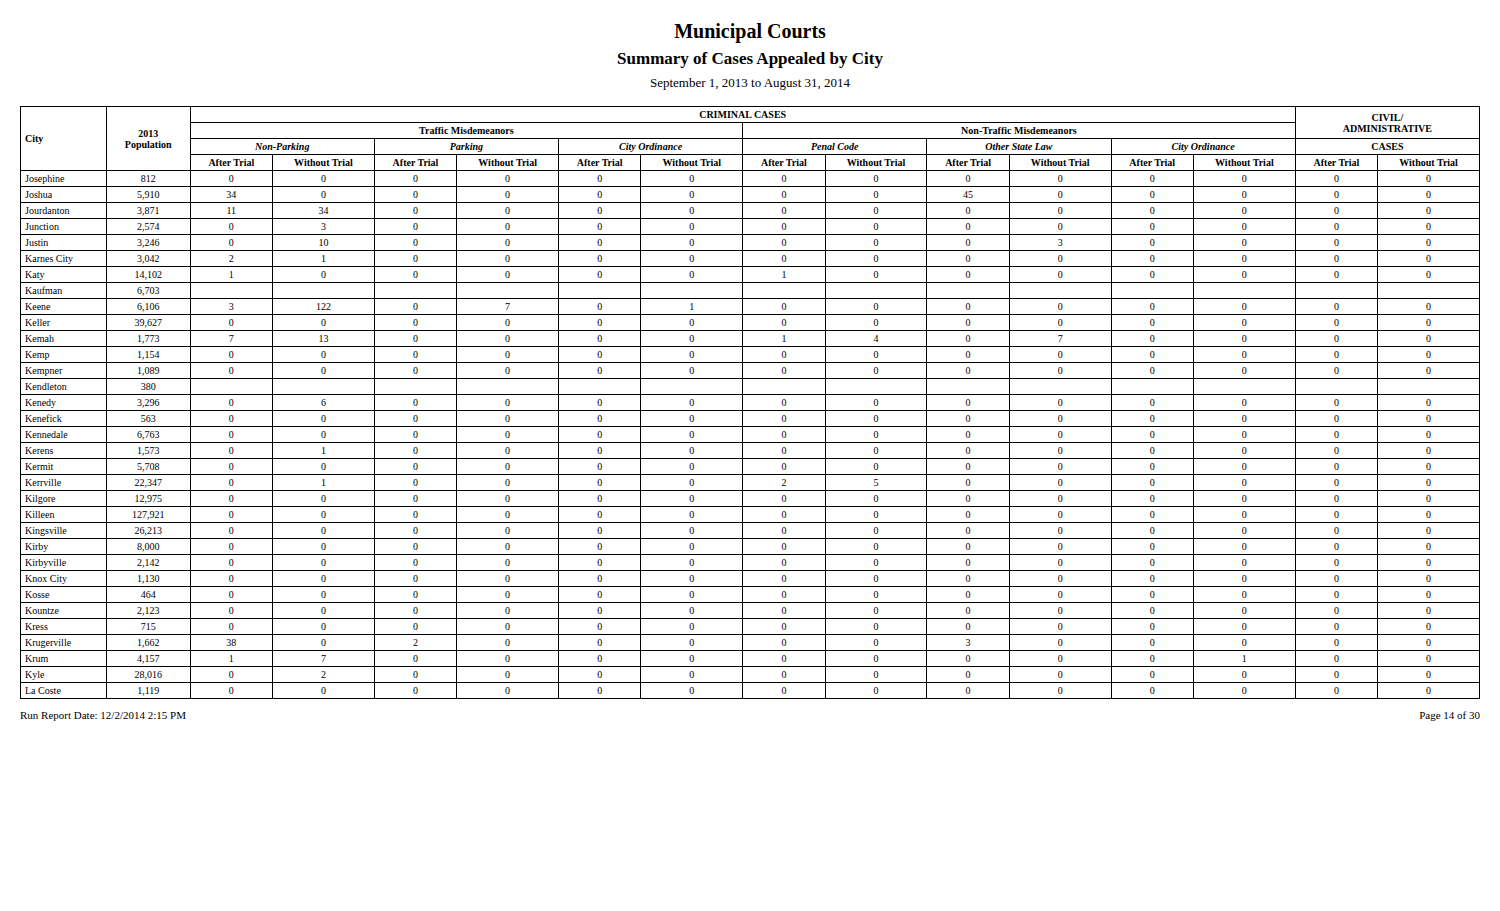Municipal Courts
Summary of Cases Appealed by City
September 1, 2013 to August 31, 2014
| City | 2013 Population | CRIMINAL CASES | CIVIL/ ADMINISTRATIVE |
| --- | --- | --- | --- |
| Traffic Misdemeanors | Non-Traffic Misdemeanors |
| Non-Parking | Parking | City Ordinance | Penal Code | Other State Law | City Ordinance | CASES |
| After Trial | Without Trial | After Trial | Without Trial | After Trial | Without Trial | After Trial | Without Trial | After Trial | Without Trial | After Trial | Without Trial | After Trial | Without Trial |
| Josephine | 812 | 0 | 0 | 0 | 0 | 0 | 0 | 0 | 0 | 0 | 0 | 0 | 0 | 0 | 0 |
| Joshua | 5,910 | 34 | 0 | 0 | 0 | 0 | 0 | 0 | 0 | 45 | 0 | 0 | 0 | 0 | 0 |
| Jourdanton | 3,871 | 11 | 34 | 0 | 0 | 0 | 0 | 0 | 0 | 0 | 0 | 0 | 0 | 0 | 0 |
| Junction | 2,574 | 0 | 3 | 0 | 0 | 0 | 0 | 0 | 0 | 0 | 0 | 0 | 0 | 0 | 0 |
| Justin | 3,246 | 0 | 10 | 0 | 0 | 0 | 0 | 0 | 0 | 0 | 3 | 0 | 0 | 0 | 0 |
| Karnes City | 3,042 | 2 | 1 | 0 | 0 | 0 | 0 | 0 | 0 | 0 | 0 | 0 | 0 | 0 | 0 |
| Katy | 14,102 | 1 | 0 | 0 | 0 | 0 | 0 | 1 | 0 | 0 | 0 | 0 | 0 | 0 | 0 |
| Kaufman | 6,703 | | | | | | | | | | | | | | |
| Keene | 6,106 | 3 | 122 | 0 | 7 | 0 | 1 | 0 | 0 | 0 | 0 | 0 | 0 | 0 | 0 |
| Keller | 39,627 | 0 | 0 | 0 | 0 | 0 | 0 | 0 | 0 | 0 | 0 | 0 | 0 | 0 | 0 |
| Kemah | 1,773 | 7 | 13 | 0 | 0 | 0 | 0 | 1 | 4 | 0 | 7 | 0 | 0 | 0 | 0 |
| Kemp | 1,154 | 0 | 0 | 0 | 0 | 0 | 0 | 0 | 0 | 0 | 0 | 0 | 0 | 0 | 0 |
| Kempner | 1,089 | 0 | 0 | 0 | 0 | 0 | 0 | 0 | 0 | 0 | 0 | 0 | 0 | 0 | 0 |
| Kendleton | 380 | | | | | | | | | | | | | | |
| Kenedy | 3,296 | 0 | 6 | 0 | 0 | 0 | 0 | 0 | 0 | 0 | 0 | 0 | 0 | 0 | 0 |
| Kenefick | 563 | 0 | 0 | 0 | 0 | 0 | 0 | 0 | 0 | 0 | 0 | 0 | 0 | 0 | 0 |
| Kennedale | 6,763 | 0 | 0 | 0 | 0 | 0 | 0 | 0 | 0 | 0 | 0 | 0 | 0 | 0 | 0 |
| Kerens | 1,573 | 0 | 1 | 0 | 0 | 0 | 0 | 0 | 0 | 0 | 0 | 0 | 0 | 0 | 0 |
| Kermit | 5,708 | 0 | 0 | 0 | 0 | 0 | 0 | 0 | 0 | 0 | 0 | 0 | 0 | 0 | 0 |
| Kerrville | 22,347 | 0 | 1 | 0 | 0 | 0 | 0 | 2 | 5 | 0 | 0 | 0 | 0 | 0 | 0 |
| Kilgore | 12,975 | 0 | 0 | 0 | 0 | 0 | 0 | 0 | 0 | 0 | 0 | 0 | 0 | 0 | 0 |
| Killeen | 127,921 | 0 | 0 | 0 | 0 | 0 | 0 | 0 | 0 | 0 | 0 | 0 | 0 | 0 | 0 |
| Kingsville | 26,213 | 0 | 0 | 0 | 0 | 0 | 0 | 0 | 0 | 0 | 0 | 0 | 0 | 0 | 0 |
| Kirby | 8,000 | 0 | 0 | 0 | 0 | 0 | 0 | 0 | 0 | 0 | 0 | 0 | 0 | 0 | 0 |
| Kirbyville | 2,142 | 0 | 0 | 0 | 0 | 0 | 0 | 0 | 0 | 0 | 0 | 0 | 0 | 0 | 0 |
| Knox City | 1,130 | 0 | 0 | 0 | 0 | 0 | 0 | 0 | 0 | 0 | 0 | 0 | 0 | 0 | 0 |
| Kosse | 464 | 0 | 0 | 0 | 0 | 0 | 0 | 0 | 0 | 0 | 0 | 0 | 0 | 0 | 0 |
| Kountze | 2,123 | 0 | 0 | 0 | 0 | 0 | 0 | 0 | 0 | 0 | 0 | 0 | 0 | 0 | 0 |
| Kress | 715 | 0 | 0 | 0 | 0 | 0 | 0 | 0 | 0 | 0 | 0 | 0 | 0 | 0 | 0 |
| Krugerville | 1,662 | 38 | 0 | 2 | 0 | 0 | 0 | 0 | 0 | 3 | 0 | 0 | 0 | 0 | 0 |
| Krum | 4,157 | 1 | 7 | 0 | 0 | 0 | 0 | 0 | 0 | 0 | 0 | 0 | 1 | 0 | 0 |
| Kyle | 28,016 | 0 | 2 | 0 | 0 | 0 | 0 | 0 | 0 | 0 | 0 | 0 | 0 | 0 | 0 |
| La Coste | 1,119 | 0 | 0 | 0 | 0 | 0 | 0 | 0 | 0 | 0 | 0 | 0 | 0 | 0 | 0 |
Run Report Date: 12/2/2014 2:15 PM Page 14 of 30